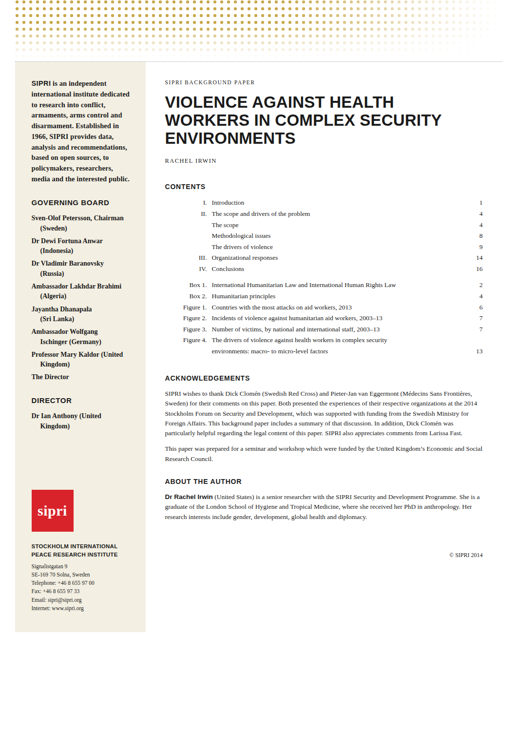SIPRI is an independent international institute dedicated to research into conflict, armaments, arms control and disarmament. Established in 1966, SIPRI provides data, analysis and recommendations, based on open sources, to policymakers, researchers, media and the interested public.
Governing Board
Sven-Olof Petersson, Chairman(Sweden)
Dr Dewi Fortuna Anwar(Indonesia)
Dr Vladimir Baranovsky(Russia)
Ambassador Lakhdar Brahimi(Algeria)
Jayantha Dhanapala(Sri Lanka)
Ambassador WolfgangIschinger (Germany)
Professor Mary Kaldor (UnitedKingdom)
The Director
Director
Dr Ian Anthony (UnitedKingdom)
sipri
Stockholm International
Peace Research Institute
Signalistgatan 9
SE-169 70 Solna, Sweden
Telephone: +46 8 655 97 00
Fax: +46 8 655 97 33
Email: sipri@sipri.org
Internet: www.sipri.org
SIPRI Background Paper
Violence against health workers in complex security environments
Rachel Irwin
Contents
| I. | Introduction | 1 |
| II. | The scope and drivers of the problem | 4 |
| | The scope | 4 |
| | Methodological issues | 8 |
| | The drivers of violence | 9 |
| III. | Organizational responses | 14 |
| IV. | Conclusions | 16 |
| Box 1. | International Humanitarian Law and International Human Rights Law | 2 |
| Box 2. | Humanitarian principles | 4 |
| Figure 1. | Countries with the most attacks on aid workers, 2013 | 6 |
| Figure 2. | Incidents of violence against humanitarian aid workers, 2003–13 | 7 |
| Figure 3. | Number of victims, by national and international staff, 2003–13 | 7 |
| Figure 4. | The drivers of violence against health workers in complex security | |
| | environments: macro- to micro-level factors | 13 |
Acknowledgements
SIPRI wishes to thank Dick Clomén (Swedish Red Cross) and Pieter-Jan van Eggermont (Médecins Sans Frontières, Sweden) for their comments on this paper. Both presented the experiences of their respective organizations at the 2014 Stockholm Forum on Security and Development, which was supported with funding from the Swedish Ministry for Foreign Affairs. This background paper includes a summary of that discussion. In addition, Dick Clomén was particularly helpful regarding the legal content of this paper. SIPRI also appreciates comments from Larissa Fast.
This paper was prepared for a seminar and workshop which were funded by the United Kingdom’s Economic and Social Research Council.
About the author
Dr Rachel Irwin (United States) is a senior researcher with the SIPRI Security and Development Programme. She is a graduate of the London School of Hygiene and Tropical Medicine, where she received her PhD in anthropology. Her research interests include gender, development, global health and diplomacy.
© SIPRI 2014